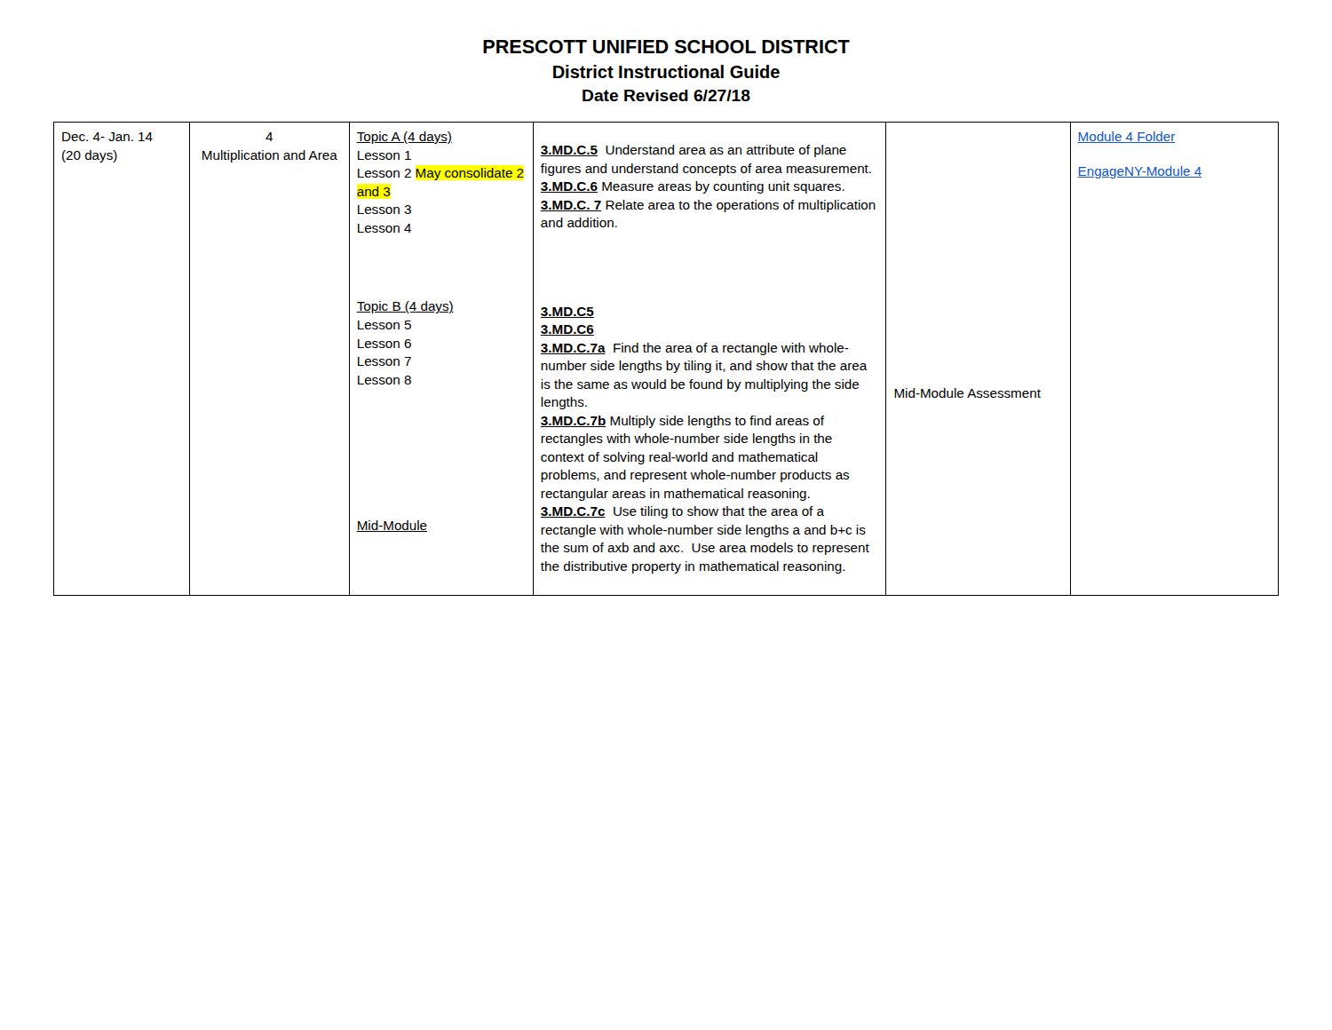PRESCOTT UNIFIED SCHOOL DISTRICT
District Instructional Guide
Date Revised 6/27/18
| Dec. 4- Jan. 14 (20 days) | 4 Multiplication and Area | Topic A (4 days) Lesson 1 Lesson 2 May consolidate 2 and 3 Lesson 3 Lesson 4 Topic B (4 days) Lesson 5 Lesson 6 Lesson 7 Lesson 8 Mid-Module | 3.MD.C.5 Understand area as an attribute of plane figures and understand concepts of area measurement. 3.MD.C.6 Measure areas by counting unit squares. 3.MD.C. 7 Relate area to the operations of multiplication and addition. 3.MD.C5 3.MD.C6 3.MD.C.7a Find the area of a rectangle with whole-number side lengths by tiling it, and show that the area is the same as would be found by multiplying the side lengths. 3.MD.C.7b Multiply side lengths to find areas of rectangles with whole-number side lengths in the context of solving real-world and mathematical problems, and represent whole-number products as rectangular areas in mathematical reasoning. 3.MD.C.7c Use tiling to show that the area of a rectangle with whole-number side lengths a and b+c is the sum of axb and axc. Use area models to represent the distributive property in mathematical reasoning. | Mid-Module Assessment | Module 4 Folder EngageNY-Module 4 |